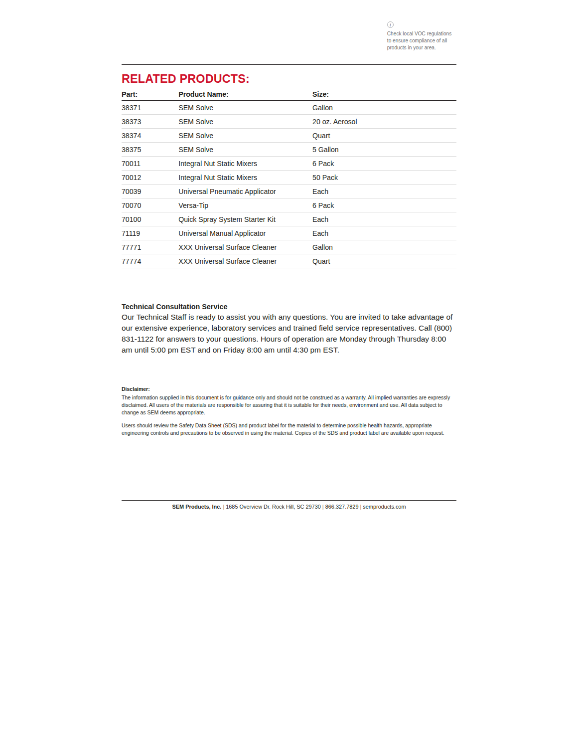i Check local VOC regulations to ensure compliance of all products in your area.
RELATED PRODUCTS:
| Part: | Product Name: | Size: |
| --- | --- | --- |
| 38371 | SEM Solve | Gallon |
| 38373 | SEM Solve | 20 oz. Aerosol |
| 38374 | SEM Solve | Quart |
| 38375 | SEM Solve | 5 Gallon |
| 70011 | Integral Nut Static Mixers | 6 Pack |
| 70012 | Integral Nut Static Mixers | 50 Pack |
| 70039 | Universal Pneumatic Applicator | Each |
| 70070 | Versa-Tip | 6 Pack |
| 70100 | Quick Spray System Starter Kit | Each |
| 71119 | Universal Manual Applicator | Each |
| 77771 | XXX Universal Surface Cleaner | Gallon |
| 77774 | XXX Universal Surface Cleaner | Quart |
Technical Consultation Service
Our Technical Staff is ready to assist you with any questions. You are invited to take advantage of our extensive experience, laboratory services and trained field service representatives. Call (800) 831-1122 for answers to your questions. Hours of operation are Monday through Thursday 8:00 am until 5:00 pm EST and on Friday 8:00 am until 4:30 pm EST.
Disclaimer:
The information supplied in this document is for guidance only and should not be construed as a warranty. All implied warranties are expressly disclaimed. All users of the materials are responsible for assuring that it is suitable for their needs, environment and use. All data subject to change as SEM deems appropriate.
Users should review the Safety Data Sheet (SDS) and product label for the material to determine possible health hazards, appropriate engineering controls and precautions to be observed in using the material. Copies of the SDS and product label are available upon request.
SEM Products, Inc.|1685 Overview Dr. Rock Hill, SC 29730|866.327.7829|semproducts.com